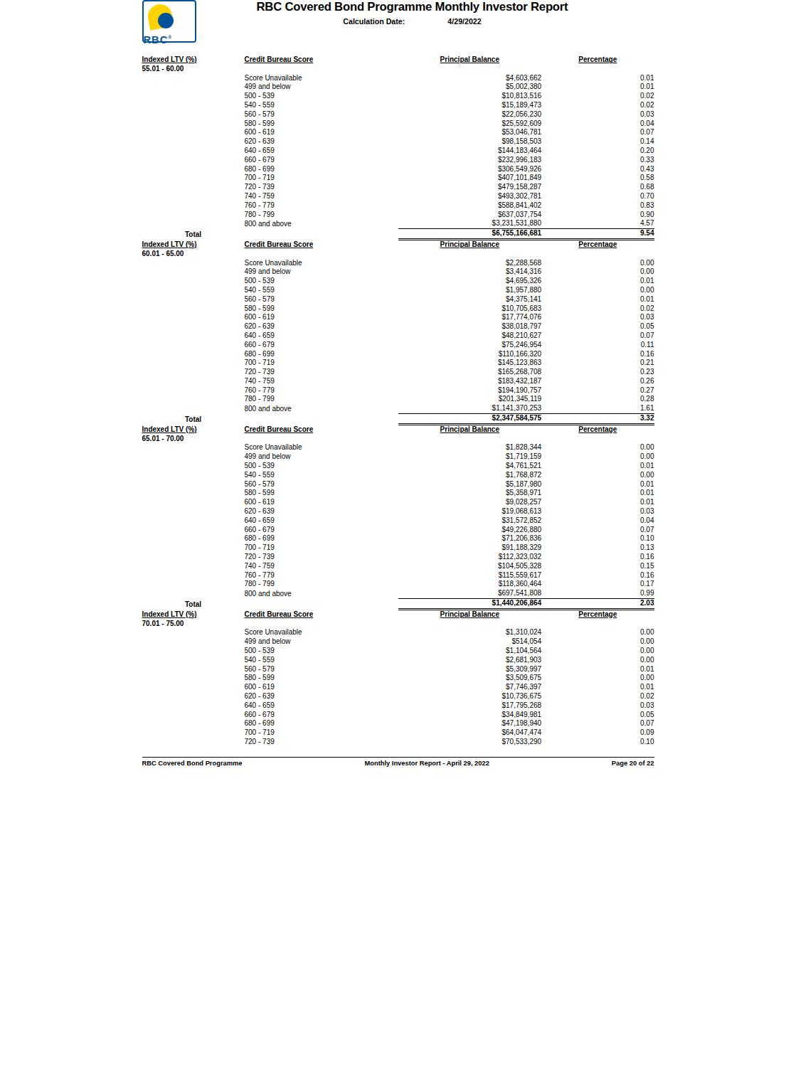RBC®
RBC Covered Bond Programme Monthly Investor Report
Calculation Date:
4/29/2022
| Indexed LTV (%) | Credit Bureau Score | Principal Balance | Percentage |
| 55.01 - 60.00 | | | |
| | Score Unavailable | $4,603,662 | 0.01 |
| | 499 and below | $5,002,380 | 0.01 |
| | 500 - 539 | $10,813,516 | 0.02 |
| | 540 - 559 | $15,189,473 | 0.02 |
| | 560 - 579 | $22,056,230 | 0.03 |
| | 580 - 599 | $25,592,609 | 0.04 |
| | 600 - 619 | $53,046,781 | 0.07 |
| | 620 - 639 | $98,158,503 | 0.14 |
| | 640 - 659 | $144,183,464 | 0.20 |
| | 660 - 679 | $232,996,183 | 0.33 |
| | 680 - 699 | $306,549,926 | 0.43 |
| | 700 - 719 | $407,101,849 | 0.58 |
| | 720 - 739 | $479,158,287 | 0.68 |
| | 740 - 759 | $493,302,781 | 0.70 |
| | 760 - 779 | $588,841,402 | 0.83 |
| | 780 - 799 | $637,037,754 | 0.90 |
| | 800 and above | $3,231,531,880 | 4.57 |
| Total | | $6,755,166,681 | 9.54 |
| Indexed LTV (%) | Credit Bureau Score | Principal Balance | Percentage |
| 60.01 - 65.00 | | | |
| | Score Unavailable | $2,288,568 | 0.00 |
| | 499 and below | $3,414,316 | 0.00 |
| | 500 - 539 | $4,695,326 | 0.01 |
| | 540 - 559 | $1,957,880 | 0.00 |
| | 560 - 579 | $4,375,141 | 0.01 |
| | 580 - 599 | $10,705,683 | 0.02 |
| | 600 - 619 | $17,774,076 | 0.03 |
| | 620 - 639 | $38,018,797 | 0.05 |
| | 640 - 659 | $48,210,627 | 0.07 |
| | 660 - 679 | $75,246,954 | 0.11 |
| | 680 - 699 | $110,166,320 | 0.16 |
| | 700 - 719 | $145,123,863 | 0.21 |
| | 720 - 739 | $165,268,708 | 0.23 |
| | 740 - 759 | $183,432,187 | 0.26 |
| | 760 - 779 | $194,190,757 | 0.27 |
| | 780 - 799 | $201,345,119 | 0.28 |
| | 800 and above | $1,141,370,253 | 1.61 |
| Total | | $2,347,584,575 | 3.32 |
| Indexed LTV (%) | Credit Bureau Score | Principal Balance | Percentage |
| 65.01 - 70.00 | | | |
| | Score Unavailable | $1,828,344 | 0.00 |
| | 499 and below | $1,719,159 | 0.00 |
| | 500 - 539 | $4,761,521 | 0.01 |
| | 540 - 559 | $1,768,872 | 0.00 |
| | 560 - 579 | $5,187,980 | 0.01 |
| | 580 - 599 | $5,358,971 | 0.01 |
| | 600 - 619 | $9,028,257 | 0.01 |
| | 620 - 639 | $19,068,613 | 0.03 |
| | 640 - 659 | $31,572,852 | 0.04 |
| | 660 - 679 | $49,226,880 | 0.07 |
| | 680 - 699 | $71,206,836 | 0.10 |
| | 700 - 719 | $91,188,329 | 0.13 |
| | 720 - 739 | $112,323,032 | 0.16 |
| | 740 - 759 | $104,505,328 | 0.15 |
| | 760 - 779 | $115,559,617 | 0.16 |
| | 780 - 799 | $118,360,464 | 0.17 |
| | 800 and above | $697,541,808 | 0.99 |
| Total | | $1,440,206,864 | 2.03 |
| Indexed LTV (%) | Credit Bureau Score | Principal Balance | Percentage |
| 70.01 - 75.00 | | | |
| | Score Unavailable | $1,310,024 | 0.00 |
| | 499 and below | $514,054 | 0.00 |
| | 500 - 539 | $1,104,564 | 0.00 |
| | 540 - 559 | $2,681,903 | 0.00 |
| | 560 - 579 | $5,309,997 | 0.01 |
| | 580 - 599 | $3,509,675 | 0.00 |
| | 600 - 619 | $7,746,397 | 0.01 |
| | 620 - 639 | $10,736,675 | 0.02 |
| | 640 - 659 | $17,795,268 | 0.03 |
| | 660 - 679 | $34,849,981 | 0.05 |
| | 680 - 699 | $47,198,940 | 0.07 |
| | 700 - 719 | $64,047,474 | 0.09 |
| | 720 - 739 | $70,533,290 | 0.10 |
RBC Covered Bond Programme
Monthly Investor Report - April 29, 2022
Page 20 of 22